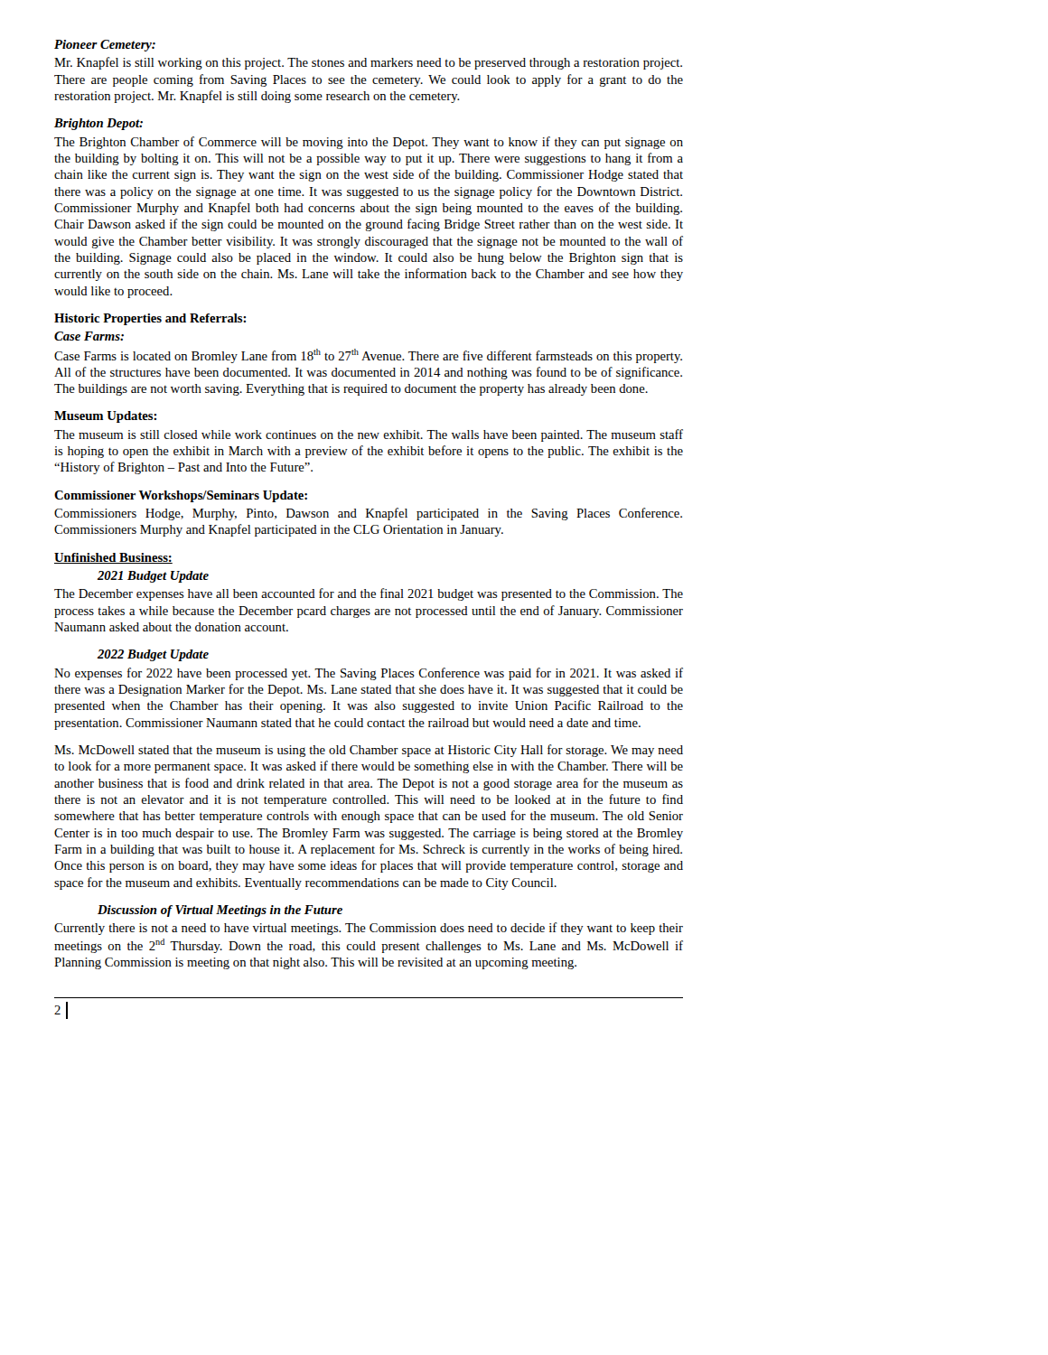Pioneer Cemetery:
Mr. Knapfel is still working on this project. The stones and markers need to be preserved through a restoration project. There are people coming from Saving Places to see the cemetery. We could look to apply for a grant to do the restoration project. Mr. Knapfel is still doing some research on the cemetery.
Brighton Depot:
The Brighton Chamber of Commerce will be moving into the Depot. They want to know if they can put signage on the building by bolting it on. This will not be a possible way to put it up. There were suggestions to hang it from a chain like the current sign is. They want the sign on the west side of the building. Commissioner Hodge stated that there was a policy on the signage at one time. It was suggested to us the signage policy for the Downtown District. Commissioner Murphy and Knapfel both had concerns about the sign being mounted to the eaves of the building. Chair Dawson asked if the sign could be mounted on the ground facing Bridge Street rather than on the west side. It would give the Chamber better visibility. It was strongly discouraged that the signage not be mounted to the wall of the building. Signage could also be placed in the window. It could also be hung below the Brighton sign that is currently on the south side on the chain. Ms. Lane will take the information back to the Chamber and see how they would like to proceed.
Historic Properties and Referrals:
Case Farms:
Case Farms is located on Bromley Lane from 18th to 27th Avenue. There are five different farmsteads on this property. All of the structures have been documented. It was documented in 2014 and nothing was found to be of significance. The buildings are not worth saving. Everything that is required to document the property has already been done.
Museum Updates:
The museum is still closed while work continues on the new exhibit. The walls have been painted. The museum staff is hoping to open the exhibit in March with a preview of the exhibit before it opens to the public. The exhibit is the “History of Brighton – Past and Into the Future”.
Commissioner Workshops/Seminars Update:
Commissioners Hodge, Murphy, Pinto, Dawson and Knapfel participated in the Saving Places Conference. Commissioners Murphy and Knapfel participated in the CLG Orientation in January.
Unfinished Business:
2021 Budget Update
The December expenses have all been accounted for and the final 2021 budget was presented to the Commission. The process takes a while because the December pcard charges are not processed until the end of January. Commissioner Naumann asked about the donation account.
2022 Budget Update
No expenses for 2022 have been processed yet. The Saving Places Conference was paid for in 2021. It was asked if there was a Designation Marker for the Depot. Ms. Lane stated that she does have it. It was suggested that it could be presented when the Chamber has their opening. It was also suggested to invite Union Pacific Railroad to the presentation. Commissioner Naumann stated that he could contact the railroad but would need a date and time.
Ms. McDowell stated that the museum is using the old Chamber space at Historic City Hall for storage. We may need to look for a more permanent space. It was asked if there would be something else in with the Chamber. There will be another business that is food and drink related in that area. The Depot is not a good storage area for the museum as there is not an elevator and it is not temperature controlled. This will need to be looked at in the future to find somewhere that has better temperature controls with enough space that can be used for the museum. The old Senior Center is in too much despair to use. The Bromley Farm was suggested. The carriage is being stored at the Bromley Farm in a building that was built to house it. A replacement for Ms. Schreck is currently in the works of being hired. Once this person is on board, they may have some ideas for places that will provide temperature control, storage and space for the museum and exhibits. Eventually recommendations can be made to City Council.
Discussion of Virtual Meetings in the Future
Currently there is not a need to have virtual meetings. The Commission does need to decide if they want to keep their meetings on the 2nd Thursday. Down the road, this could present challenges to Ms. Lane and Ms. McDowell if Planning Commission is meeting on that night also. This will be revisited at an upcoming meeting.
2